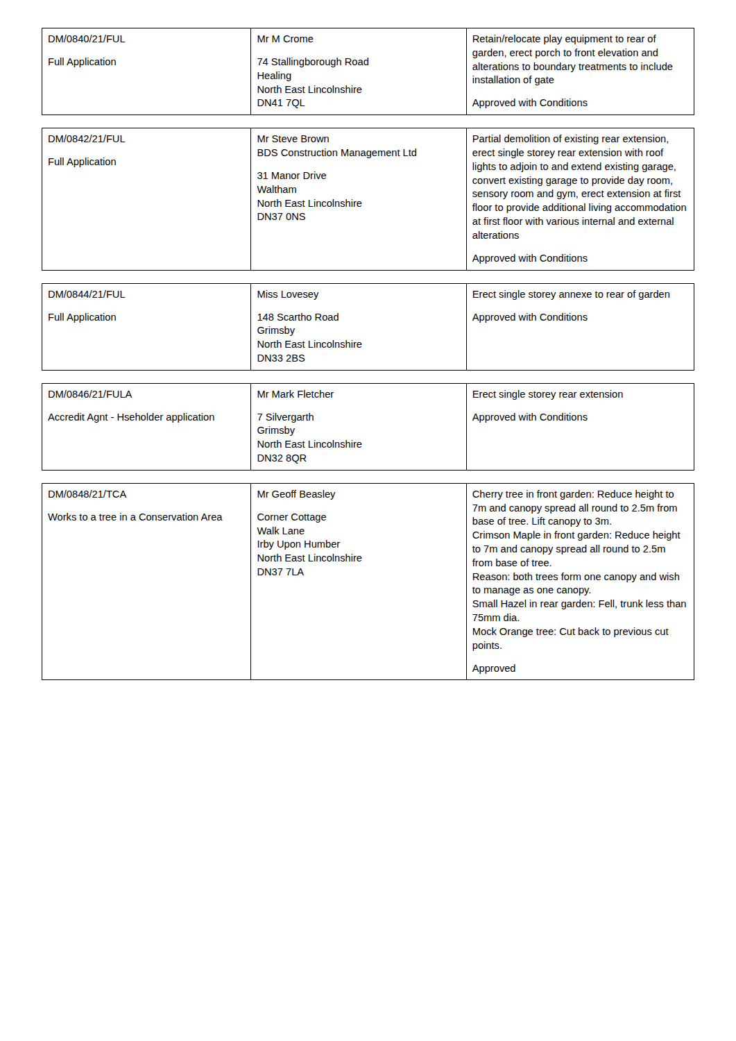| DM/0840/21/FUL Full Application | Mr M Crome 74 Stallingborough Road Healing North East Lincolnshire DN41 7QL | Retain/relocate play equipment to rear of garden, erect porch to front elevation and alterations to boundary treatments to include installation of gate Approved with Conditions |
| DM/0842/21/FUL Full Application | Mr Steve Brown BDS Construction Management Ltd 31 Manor Drive Waltham North East Lincolnshire DN37 0NS | Partial demolition of existing rear extension, erect single storey rear extension with roof lights to adjoin to and extend existing garage, convert existing garage to provide day room, sensory room and gym, erect extension at first floor to provide additional living accommodation at first floor with various internal and external alterations Approved with Conditions |
| DM/0844/21/FUL Full Application | Miss Lovesey 148 Scartho Road Grimsby North East Lincolnshire DN33 2BS | Erect single storey annexe to rear of garden Approved with Conditions |
| DM/0846/21/FULA Accredit Agnt - Hseholder application | Mr Mark Fletcher 7 Silvergarth Grimsby North East Lincolnshire DN32 8QR | Erect single storey rear extension Approved with Conditions |
| DM/0848/21/TCA Works to a tree in a Conservation Area | Mr Geoff Beasley Corner Cottage Walk Lane Irby Upon Humber North East Lincolnshire DN37 7LA | Cherry tree in front garden: Reduce height to 7m and canopy spread all round to 2.5m from base of tree. Lift canopy to 3m. Crimson Maple in front garden: Reduce height to 7m and canopy spread all round to 2.5m from base of tree. Reason: both trees form one canopy and wish to manage as one canopy. Small Hazel in rear garden: Fell, trunk less than 75mm dia. Mock Orange tree: Cut back to previous cut points. Approved |